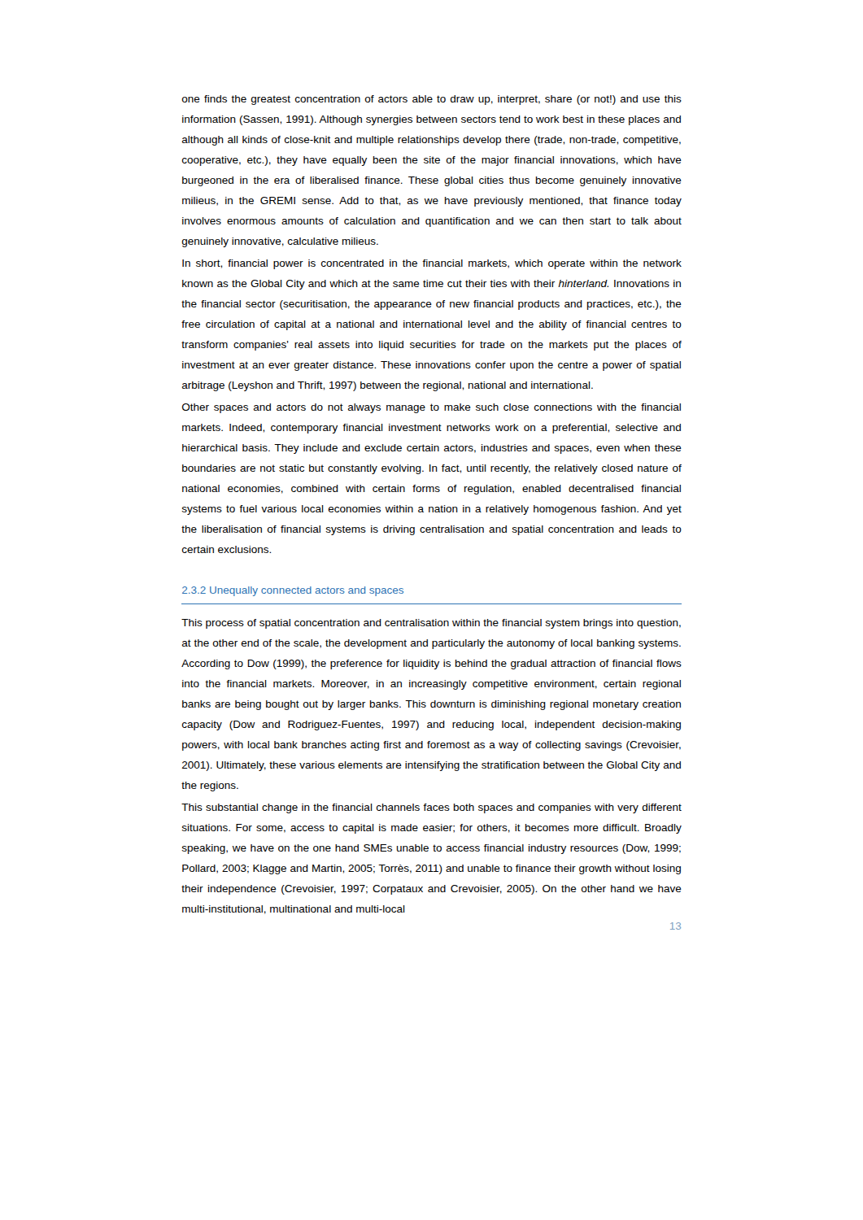one finds the greatest concentration of actors able to draw up, interpret, share (or not!) and use this information (Sassen, 1991). Although synergies between sectors tend to work best in these places and although all kinds of close-knit and multiple relationships develop there (trade, non-trade, competitive, cooperative, etc.), they have equally been the site of the major financial innovations, which have burgeoned in the era of liberalised finance. These global cities thus become genuinely innovative milieus, in the GREMI sense. Add to that, as we have previously mentioned, that finance today involves enormous amounts of calculation and quantification and we can then start to talk about genuinely innovative, calculative milieus.
In short, financial power is concentrated in the financial markets, which operate within the network known as the Global City and which at the same time cut their ties with their hinterland. Innovations in the financial sector (securitisation, the appearance of new financial products and practices, etc.), the free circulation of capital at a national and international level and the ability of financial centres to transform companies' real assets into liquid securities for trade on the markets put the places of investment at an ever greater distance. These innovations confer upon the centre a power of spatial arbitrage (Leyshon and Thrift, 1997) between the regional, national and international.
Other spaces and actors do not always manage to make such close connections with the financial markets. Indeed, contemporary financial investment networks work on a preferential, selective and hierarchical basis. They include and exclude certain actors, industries and spaces, even when these boundaries are not static but constantly evolving. In fact, until recently, the relatively closed nature of national economies, combined with certain forms of regulation, enabled decentralised financial systems to fuel various local economies within a nation in a relatively homogenous fashion. And yet the liberalisation of financial systems is driving centralisation and spatial concentration and leads to certain exclusions.
2.3.2 Unequally connected actors and spaces
This process of spatial concentration and centralisation within the financial system brings into question, at the other end of the scale, the development and particularly the autonomy of local banking systems. According to Dow (1999), the preference for liquidity is behind the gradual attraction of financial flows into the financial markets. Moreover, in an increasingly competitive environment, certain regional banks are being bought out by larger banks. This downturn is diminishing regional monetary creation capacity (Dow and Rodriguez-Fuentes, 1997) and reducing local, independent decision-making powers, with local bank branches acting first and foremost as a way of collecting savings (Crevoisier, 2001). Ultimately, these various elements are intensifying the stratification between the Global City and the regions.
This substantial change in the financial channels faces both spaces and companies with very different situations. For some, access to capital is made easier; for others, it becomes more difficult. Broadly speaking, we have on the one hand SMEs unable to access financial industry resources (Dow, 1999; Pollard, 2003; Klagge and Martin, 2005; Torrès, 2011) and unable to finance their growth without losing their independence (Crevoisier, 1997; Corpataux and Crevoisier, 2005). On the other hand we have multi-institutional, multinational and multi-local
13